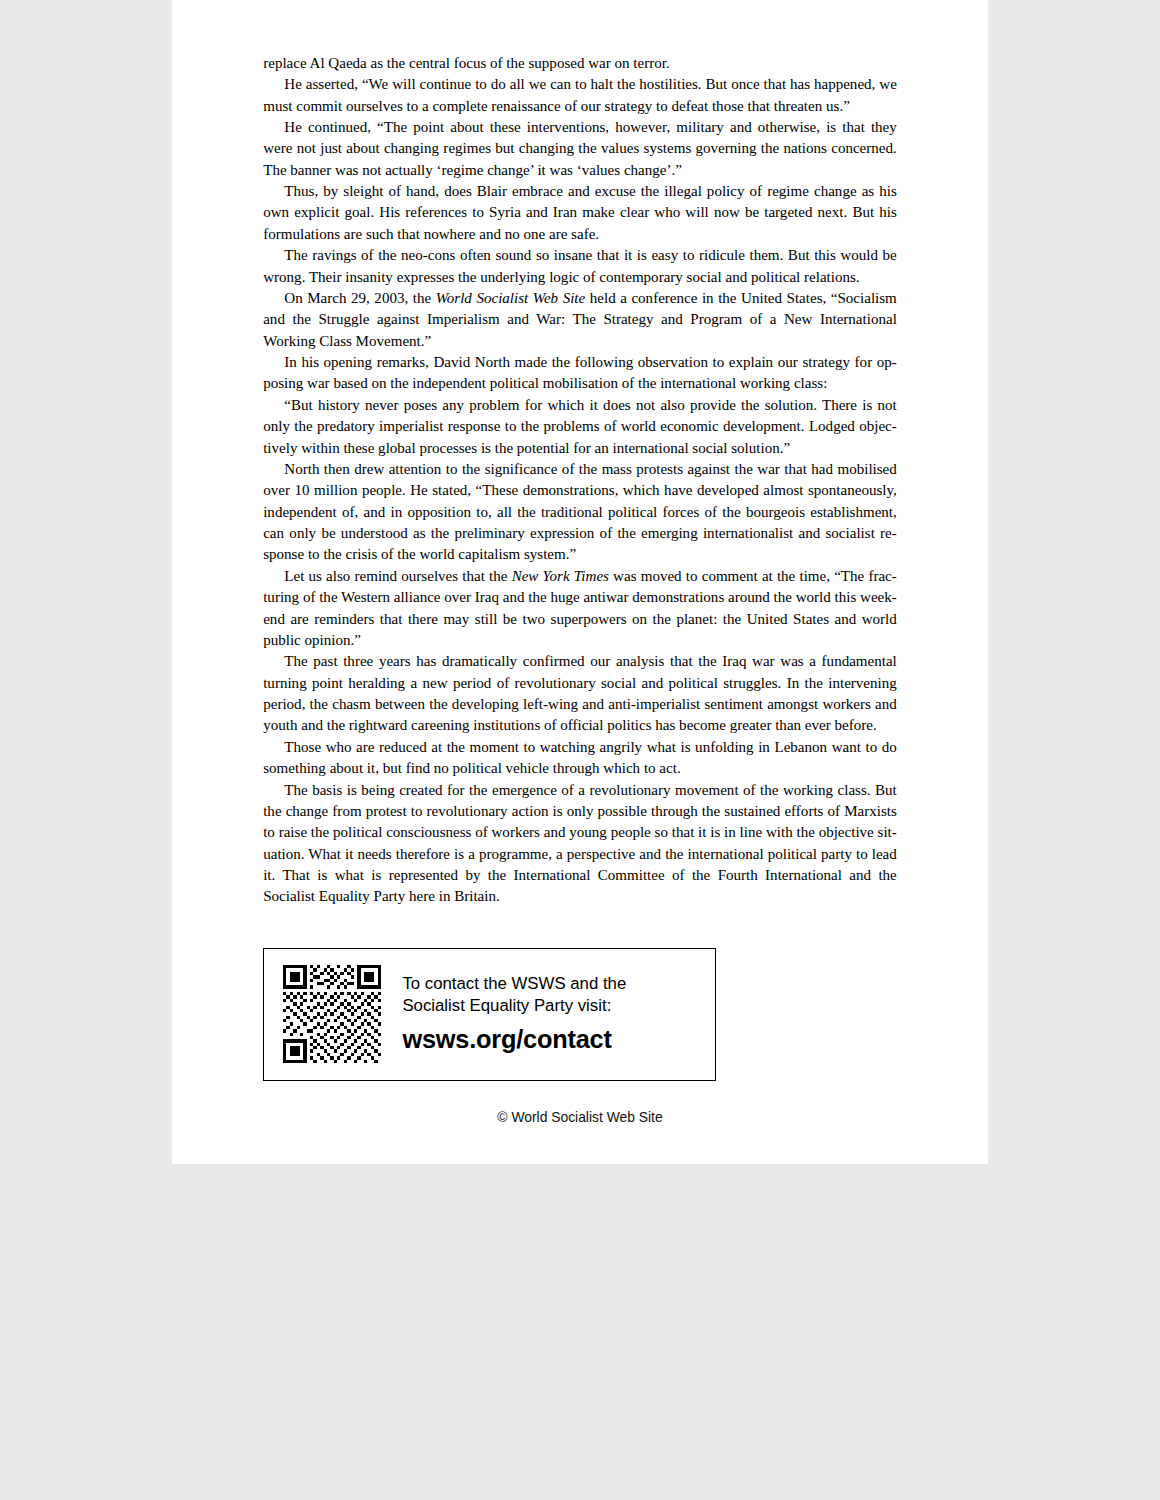replace Al Qaeda as the central focus of the supposed war on terror.
He asserted, “We will continue to do all we can to halt the hostilities. But once that has happened, we must commit ourselves to a complete renaissance of our strategy to defeat those that threaten us.”
He continued, “The point about these interventions, however, military and otherwise, is that they were not just about changing regimes but changing the values systems governing the nations concerned. The banner was not actually ‘regime change’ it was ‘values change’.”
Thus, by sleight of hand, does Blair embrace and excuse the illegal policy of regime change as his own explicit goal. His references to Syria and Iran make clear who will now be targeted next. But his formulations are such that nowhere and no one are safe.
The ravings of the neo-cons often sound so insane that it is easy to ridicule them. But this would be wrong. Their insanity expresses the underlying logic of contemporary social and political relations.
On March 29, 2003, the World Socialist Web Site held a conference in the United States, “Socialism and the Struggle against Imperialism and War: The Strategy and Program of a New International Working Class Movement.”
In his opening remarks, David North made the following observation to explain our strategy for opposing war based on the independent political mobilisation of the international working class:
“But history never poses any problem for which it does not also provide the solution. There is not only the predatory imperialist response to the problems of world economic development. Lodged objectively within these global processes is the potential for an international social solution.”
North then drew attention to the significance of the mass protests against the war that had mobilised over 10 million people. He stated, “These demonstrations, which have developed almost spontaneously, independent of, and in opposition to, all the traditional political forces of the bourgeois establishment, can only be understood as the preliminary expression of the emerging internationalist and socialist response to the crisis of the world capitalism system.”
Let us also remind ourselves that the New York Times was moved to comment at the time, “The fracturing of the Western alliance over Iraq and the huge antiwar demonstrations around the world this weekend are reminders that there may still be two superpowers on the planet: the United States and world public opinion.”
The past three years has dramatically confirmed our analysis that the Iraq war was a fundamental turning point heralding a new period of revolutionary social and political struggles. In the intervening period, the chasm between the developing left-wing and anti-imperialist sentiment amongst workers and youth and the rightward careening institutions of official politics has become greater than ever before.
Those who are reduced at the moment to watching angrily what is unfolding in Lebanon want to do something about it, but find no political vehicle through which to act.
The basis is being created for the emergence of a revolutionary movement of the working class. But the change from protest to revolutionary action is only possible through the sustained efforts of Marxists to raise the political consciousness of workers and young people so that it is in line with the objective situation. What it needs therefore is a programme, a perspective and the international political party to lead it. That is what is represented by the International Committee of the Fourth International and the Socialist Equality Party here in Britain.
To contact the WSWS and the
Socialist Equality Party visit:
wsws.org/contact
© World Socialist Web Site